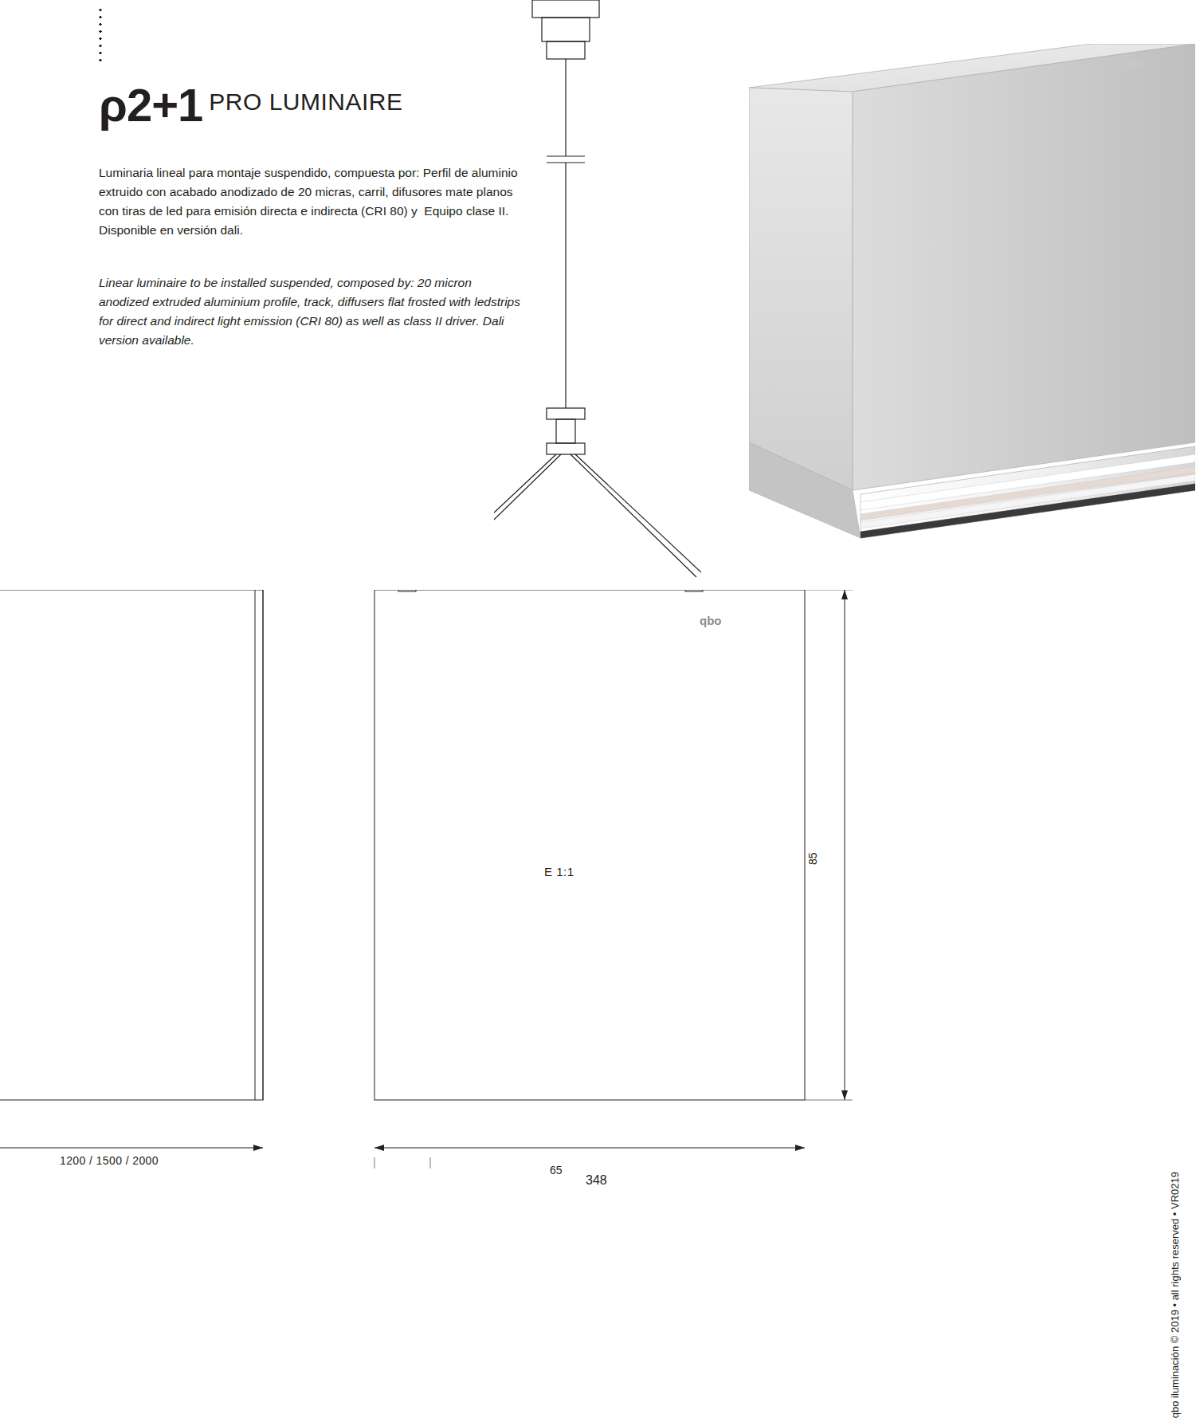ρ2+1 PRO LUMINAIRE
qbo
Luminaria lineal para montaje suspendido, compuesta por: Perfil de aluminio extruido con acabado anodizado de 20 micras, carril, difusores mate planos con tiras de led para emisión directa e indirecta (CRI 80) y Equipo clase II. Disponible en versión dali.
Linear luminaire to be installed suspended, composed by: 20 micron anodized extruded aluminium profile, track, diffusers flat frosted with ledstrips for direct and indirect light emission (CRI 80) as well as class II driver. Dali version available.
qbo
qbo
E 1:1
1200 / 1500 / 2000
65
348
85
qbo iluminación © 2019 • all rights reserved • VR0219